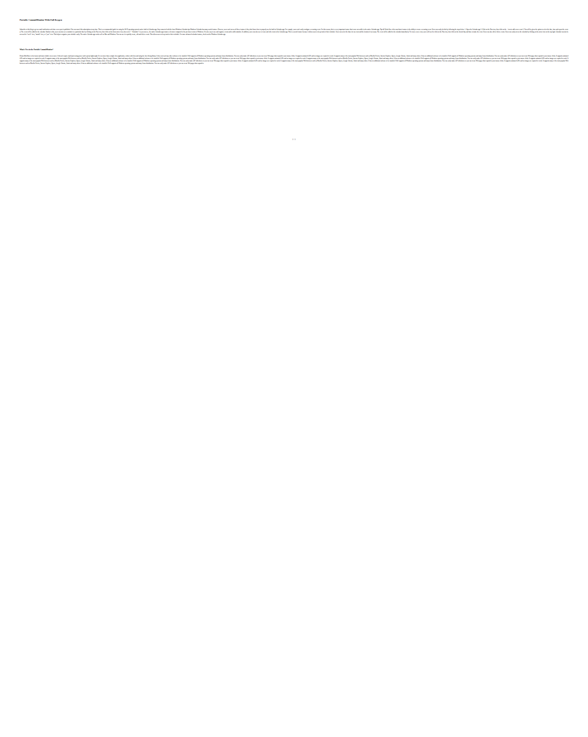Portable CommitMonitor With Full Keygen
Subscribe to this blog to get an email notification each time a new post is published. You can cancel this subscription at any time. This is a recommended guide for using the OS X operating system's native built in Calendar app. Stay connected with the latest Windows Calendar tips Windows Calendar has many useful features. However, users can't access all these features if they don't know how to properly use the built in Calendar app. For example, users can't easily configure a recurring event. For this reason, this is a very important feature that is now accessible in the native Calendar app. Tips & Tricks One of the most basic features is the ability to create a recurring event. Users can easily do this by following the steps below: 1. Open the Calendar app 2. Click on the Plus icon, then click on the + icon to add a new event 3. You will be given the option to select the date, time and repeat the event. 4. The event will be added to the calendar. Similar to this, users can also set a reminder to a particular date by clicking on the Plus icon, then click on the down arrow icon, then select "+ Reminder" As you can see, the native Calendar app features a lot more compared to the previous version of Windows. It's also easy to use and organize events and to add reminders. In addition, users can also use to create and edit events in the Calendar app. This is a useful feature because it allows users to keep track of their schedule. Users can select the dates for an event and the location if necessary. The event will be added to the calendar immediately. To create a new event, users will need to click on the Plus icon, then click on the desired day and time to make the event. Users can also edit or delete events. Users can easily access the calendar by clicking on the arrow icon on the top right. Calendar can also be accessed in "week" view, "month" view, or "year" view. This helps to organize your schedule easily. The native Calendar app works well on Mac and Windows. You can use it to quickly create, edit and delete events. This allows users to keep track of their schedule. For more advanced calendar features, check out the Windows Calendar app
What's New in the Portable CommitMonitor?
PictureSlideShow is the fastest and most reliable screen saver. It doesn't require much processing power and is pretty lightweight. It is no more than a simple Java application, written with Java and using the Java Swing library. It does not need any other software to be installed. PixIf supports all Windows operating systems and many Linux distributions. You can easily make GIF slideshows or you can create Web pages that respond to your mouse clicks. It supports animated GIFs and no images are required to work. It supports many of the most popular Web browsers such as Mozilla Firefox, Internet Explorer, Opera, Google Chrome, Safari and many others. It has no additional software to be installed. PixIf supports all Windows operating systems and many Linux distributions. You can easily make GIF slideshows or you can create Web pages that respond to your mouse clicks. It supports animated GIFs and no images are required to work. It supports many of the most popular Web browsers such as Mozilla Firefox, Internet Explorer, Opera, Google Chrome, Safari and many others. It has no additional software to be installed. PixIf supports all Windows operating systems and many Linux distributions. You can easily make GIF slideshows or you can create Web pages that respond to your mouse clicks. It supports animated GIFs and no images are required to work. It supports many of the most popular Web browsers such as Mozilla Firefox, Internet Explorer, Opera, Google Chrome, Safari and many others. It has no additional software to be installed. PixIf supports all Windows operating systems and many Linux distributions. You can easily make GIF slideshows or you can create Web pages that respond to your mouse clicks. It supports animated GIFs and no images are required to work. It supports many of the most popular Web browsers such as Mozilla Firefox, Internet Explorer, Opera, Google Chrome, Safari and many others. It has no additional software to be installed. PixIf supports all Windows operating systems and many Linux distributions. You can easily make GIF slideshows or you can create Web pages that respond to your mouse clicks. It supports animated GIFs and no images are required to work. It supports many of the most popular Web browsers such as Mozilla Firefox, Internet Explorer, Opera, Google Chrome, Safari and many others. It has no additional software to be installed. PixIf supports all Windows operating systems and many Linux distributions. You can easily make GIF slideshows or you can create Web pages that respond to your mouse clicks. It supports animated GIFs and no images are required to work. It supports many of the most popular Web browsers such as Mozilla Firefox, Internet Explorer, Opera, Google Chrome, Safari and many others. It has no additional software to be installed. PixIf supports all Windows operating systems and many Linux distributions. You can easily make GIF slideshows or you can create Web pages that respond to
2 / 3